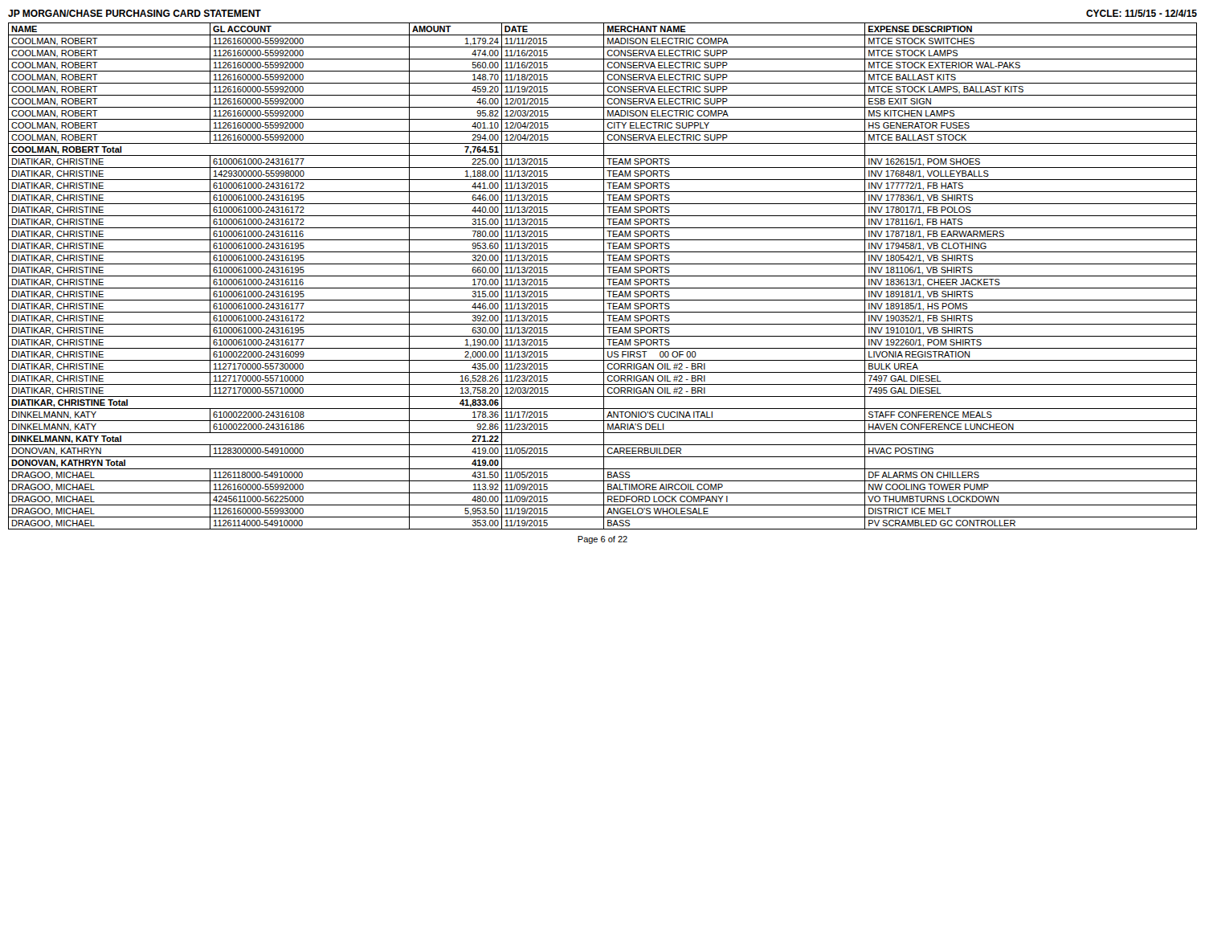JP MORGAN/CHASE PURCHASING CARD STATEMENT CYCLE: 11/5/15 - 12/4/15
| NAME | GL ACCOUNT | AMOUNT | DATE | MERCHANT NAME | EXPENSE DESCRIPTION |
| --- | --- | --- | --- | --- | --- |
| COOLMAN, ROBERT | 1126160000-55992000 | 1,179.24 | 11/11/2015 | MADISON ELECTRIC COMPA | MTCE STOCK SWITCHES |
| COOLMAN, ROBERT | 1126160000-55992000 | 474.00 | 11/16/2015 | CONSERVA ELECTRIC SUPP | MTCE STOCK LAMPS |
| COOLMAN, ROBERT | 1126160000-55992000 | 560.00 | 11/16/2015 | CONSERVA ELECTRIC SUPP | MTCE STOCK EXTERIOR WAL-PAKS |
| COOLMAN, ROBERT | 1126160000-55992000 | 148.70 | 11/18/2015 | CONSERVA ELECTRIC SUPP | MTCE BALLAST KITS |
| COOLMAN, ROBERT | 1126160000-55992000 | 459.20 | 11/19/2015 | CONSERVA ELECTRIC SUPP | MTCE STOCK LAMPS, BALLAST KITS |
| COOLMAN, ROBERT | 1126160000-55992000 | 46.00 | 12/01/2015 | CONSERVA ELECTRIC SUPP | ESB EXIT SIGN |
| COOLMAN, ROBERT | 1126160000-55992000 | 95.82 | 12/03/2015 | MADISON ELECTRIC COMPA | MS KITCHEN LAMPS |
| COOLMAN, ROBERT | 1126160000-55992000 | 401.10 | 12/04/2015 | CITY ELECTRIC SUPPLY | HS GENERATOR FUSES |
| COOLMAN, ROBERT | 1126160000-55992000 | 294.00 | 12/04/2015 | CONSERVA ELECTRIC SUPP | MTCE BALLAST STOCK |
| COOLMAN, ROBERT Total | 7,764.51 | | | |
| DIATIKAR, CHRISTINE | 6100061000-24316177 | 225.00 | 11/13/2015 | TEAM SPORTS | INV 162615/1, POM SHOES |
| DIATIKAR, CHRISTINE | 1429300000-55998000 | 1,188.00 | 11/13/2015 | TEAM SPORTS | INV 176848/1, VOLLEYBALLS |
| DIATIKAR, CHRISTINE | 6100061000-24316172 | 441.00 | 11/13/2015 | TEAM SPORTS | INV 177772/1, FB HATS |
| DIATIKAR, CHRISTINE | 6100061000-24316195 | 646.00 | 11/13/2015 | TEAM SPORTS | INV 177836/1, VB SHIRTS |
| DIATIKAR, CHRISTINE | 6100061000-24316172 | 440.00 | 11/13/2015 | TEAM SPORTS | INV 178017/1, FB POLOS |
| DIATIKAR, CHRISTINE | 6100061000-24316172 | 315.00 | 11/13/2015 | TEAM SPORTS | INV 178116/1, FB HATS |
| DIATIKAR, CHRISTINE | 6100061000-24316116 | 780.00 | 11/13/2015 | TEAM SPORTS | INV 178718/1, FB EARWARMERS |
| DIATIKAR, CHRISTINE | 6100061000-24316195 | 953.60 | 11/13/2015 | TEAM SPORTS | INV 179458/1, VB CLOTHING |
| DIATIKAR, CHRISTINE | 6100061000-24316195 | 320.00 | 11/13/2015 | TEAM SPORTS | INV 180542/1, VB SHIRTS |
| DIATIKAR, CHRISTINE | 6100061000-24316195 | 660.00 | 11/13/2015 | TEAM SPORTS | INV 181106/1, VB SHIRTS |
| DIATIKAR, CHRISTINE | 6100061000-24316116 | 170.00 | 11/13/2015 | TEAM SPORTS | INV 183613/1, CHEER JACKETS |
| DIATIKAR, CHRISTINE | 6100061000-24316195 | 315.00 | 11/13/2015 | TEAM SPORTS | INV 189181/1, VB SHIRTS |
| DIATIKAR, CHRISTINE | 6100061000-24316177 | 446.00 | 11/13/2015 | TEAM SPORTS | INV 189185/1, HS POMS |
| DIATIKAR, CHRISTINE | 6100061000-24316172 | 392.00 | 11/13/2015 | TEAM SPORTS | INV 190352/1, FB SHIRTS |
| DIATIKAR, CHRISTINE | 6100061000-24316195 | 630.00 | 11/13/2015 | TEAM SPORTS | INV 191010/1, VB SHIRTS |
| DIATIKAR, CHRISTINE | 6100061000-24316177 | 1,190.00 | 11/13/2015 | TEAM SPORTS | INV 192260/1, POM SHIRTS |
| DIATIKAR, CHRISTINE | 6100022000-24316099 | 2,000.00 | 11/13/2015 | US FIRST 00 OF 00 | LIVONIA REGISTRATION |
| DIATIKAR, CHRISTINE | 1127170000-55730000 | 435.00 | 11/23/2015 | CORRIGAN OIL #2 - BRI | BULK UREA |
| DIATIKAR, CHRISTINE | 1127170000-55710000 | 16,528.26 | 11/23/2015 | CORRIGAN OIL #2 - BRI | 7497 GAL DIESEL |
| DIATIKAR, CHRISTINE | 1127170000-55710000 | 13,758.20 | 12/03/2015 | CORRIGAN OIL #2 - BRI | 7495 GAL DIESEL |
| DIATIKAR, CHRISTINE Total | 41,833.06 | | | |
| DINKELMANN, KATY | 6100022000-24316108 | 178.36 | 11/17/2015 | ANTONIO'S CUCINA ITALI | STAFF CONFERENCE MEALS |
| DINKELMANN, KATY | 6100022000-24316186 | 92.86 | 11/23/2015 | MARIA'S DELI | HAVEN CONFERENCE LUNCHEON |
| DINKELMANN, KATY Total | 271.22 | | | |
| DONOVAN, KATHRYN | 1128300000-54910000 | 419.00 | 11/05/2015 | CAREERBUILDER | HVAC POSTING |
| DONOVAN, KATHRYN Total | 419.00 | | | |
| DRAGOO, MICHAEL | 1126118000-54910000 | 431.50 | 11/05/2015 | BASS | DF ALARMS ON CHILLERS |
| DRAGOO, MICHAEL | 1126160000-55992000 | 113.92 | 11/09/2015 | BALTIMORE AIRCOIL COMP | NW COOLING TOWER PUMP |
| DRAGOO, MICHAEL | 4245611000-56225000 | 480.00 | 11/09/2015 | REDFORD LOCK COMPANY I | VO THUMBTURNS LOCKDOWN |
| DRAGOO, MICHAEL | 1126160000-55993000 | 5,953.50 | 11/19/2015 | ANGELO'S WHOLESALE | DISTRICT ICE MELT |
| DRAGOO, MICHAEL | 1126114000-54910000 | 353.00 | 11/19/2015 | BASS | PV SCRAMBLED GC CONTROLLER |
Page 6 of 22